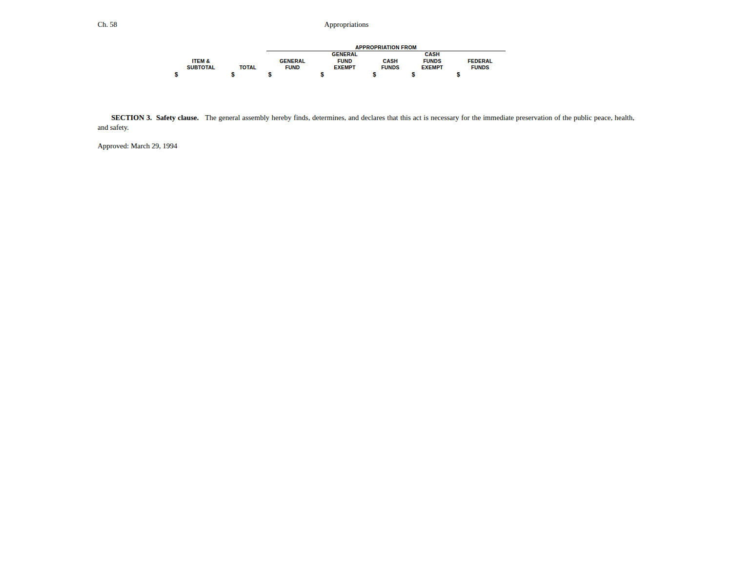Ch. 58
Appropriations
| | | APPROPRIATION FROM |
| ITEM & SUBTOTAL | TOTAL | GENERAL FUND | GENERAL FUND EXEMPT | CASH FUNDS | CASH FUNDS EXEMPT | FEDERAL FUNDS |
| $ | $ | $ | | $ | | $ | | $ | | $ |
SECTION 3. Safety clause. The general assembly hereby finds, determines, and declares that this act is necessary for the immediate preservation of the public peace, health, and safety.
Approved: March 29, 1994